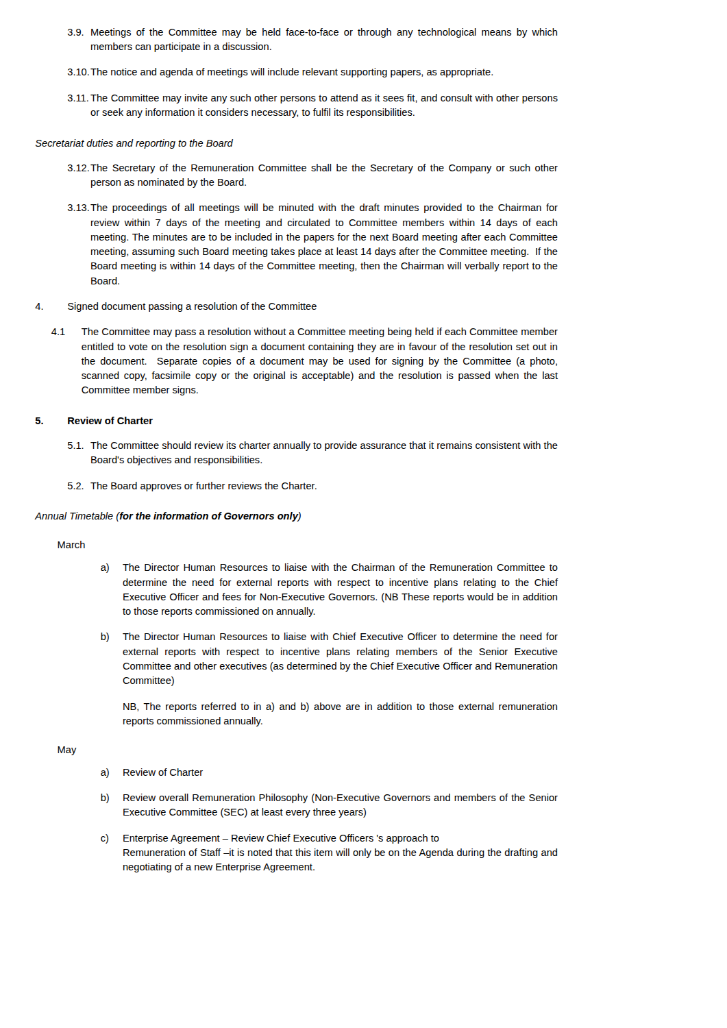3.9.
Meetings of the Committee may be held face-to-face or through any technological means by which members can participate in a discussion.
3.10.
The notice and agenda of meetings will include relevant supporting papers, as appropriate.
3.11.
The Committee may invite any such other persons to attend as it sees fit, and consult with other persons or seek any information it considers necessary, to fulfil its responsibilities.
Secretariat duties and reporting to the Board
3.12.
The Secretary of the Remuneration Committee shall be the Secretary of the Company or such other person as nominated by the Board.
3.13.
The proceedings of all meetings will be minuted with the draft minutes provided to the Chairman for review within 7 days of the meeting and circulated to Committee members within 14 days of each meeting. The minutes are to be included in the papers for the next Board meeting after each Committee meeting, assuming such Board meeting takes place at least 14 days after the Committee meeting. If the Board meeting is within 14 days of the Committee meeting, then the Chairman will verbally report to the Board.
4.
Signed document passing a resolution of the Committee
4.1
The Committee may pass a resolution without a Committee meeting being held if each Committee member entitled to vote on the resolution sign a document containing they are in favour of the resolution set out in the document. Separate copies of a document may be used for signing by the Committee (a photo, scanned copy, facsimile copy or the original is acceptable) and the resolution is passed when the last Committee member signs.
5.
Review of Charter
5.1.
The Committee should review its charter annually to provide assurance that it remains consistent with the Board's objectives and responsibilities.
5.2.
The Board approves or further reviews the Charter.
Annual Timetable (for the information of Governors only)
March
a)
The Director Human Resources to liaise with the Chairman of the Remuneration Committee to determine the need for external reports with respect to incentive plans relating to the Chief Executive Officer and fees for Non-Executive Governors. (NB These reports would be in addition to those reports commissioned on annually.
b)
The Director Human Resources to liaise with Chief Executive Officer to determine the need for external reports with respect to incentive plans relating members of the Senior Executive Committee and other executives (as determined by the Chief Executive Officer and Remuneration Committee)
NB, The reports referred to in a) and b) above are in addition to those external remuneration reports commissioned annually.
May
a)
Review of Charter
b)
Review overall Remuneration Philosophy (Non-Executive Governors and members of the Senior Executive Committee (SEC) at least every three years)
c)
Enterprise Agreement – Review Chief Executive Officers 's approach to
Remuneration of Staff –it is noted that this item will only be on the Agenda during the drafting and negotiating of a new Enterprise Agreement.